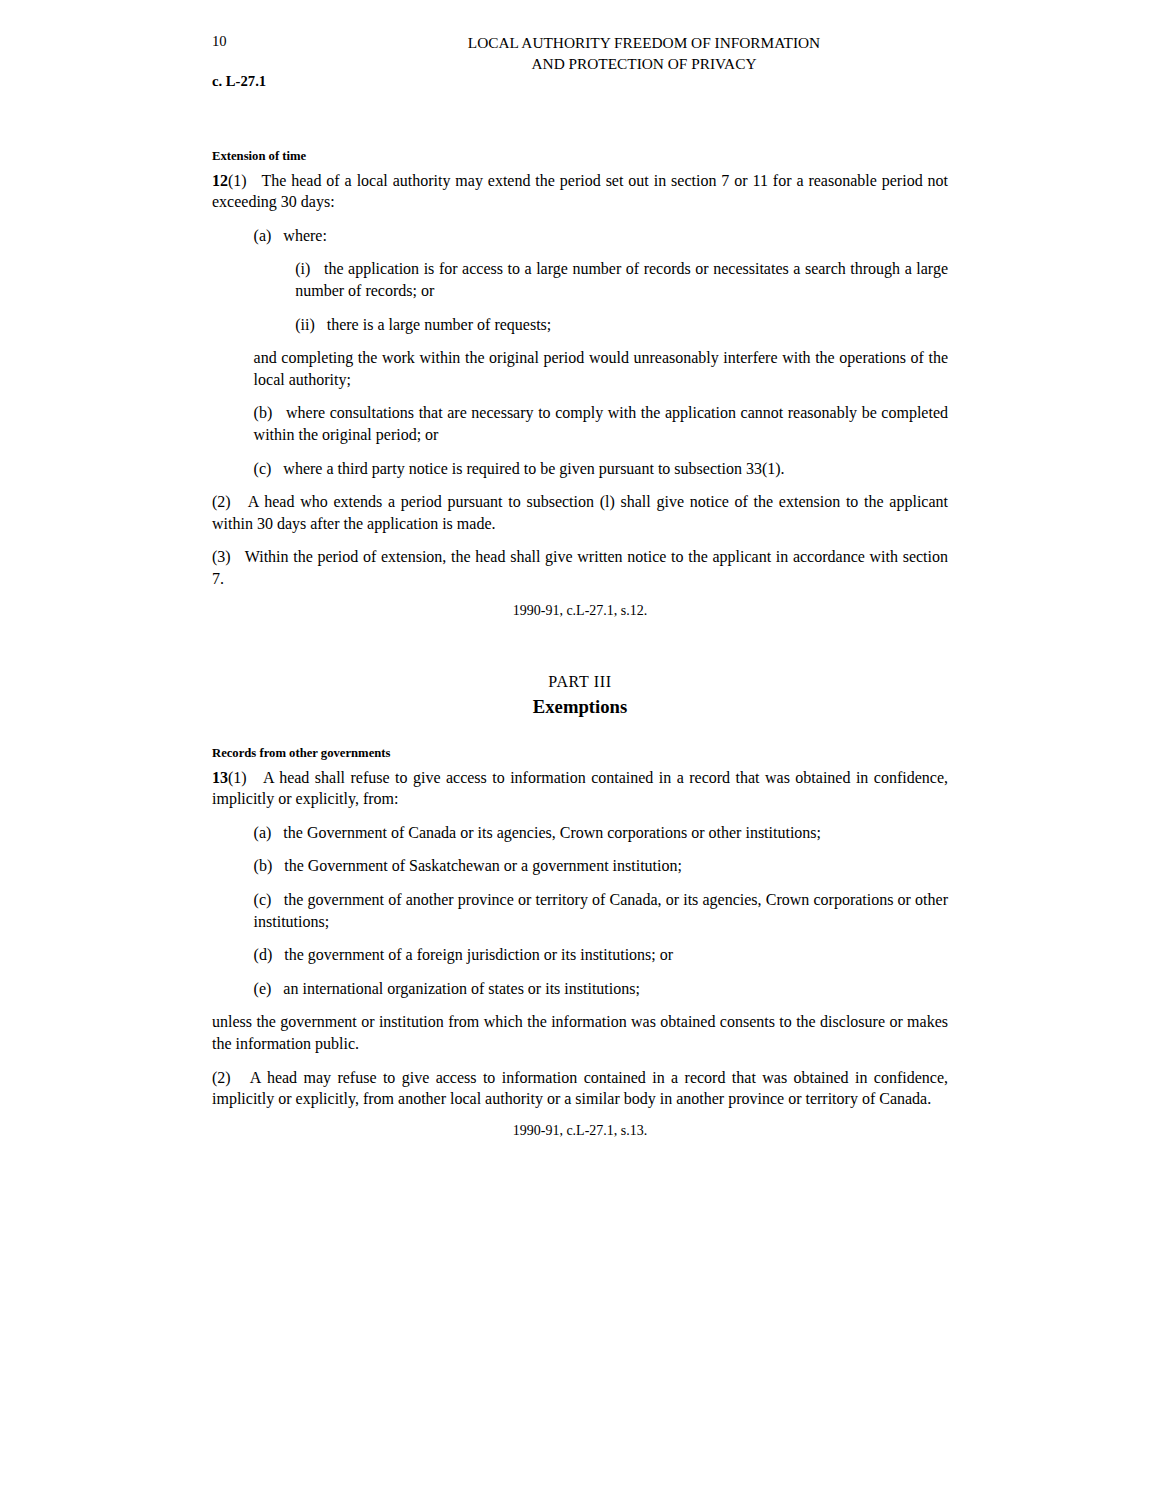10
c. L-27.1
Local Authority Freedom of Information
and Protection of Privacy
Extension of time
12(1) The head of a local authority may extend the period set out in section 7 or 11 for a reasonable period not exceeding 30 days:
(a) where:
(i) the application is for access to a large number of records or necessitates a search through a large number of records; or
(ii) there is a large number of requests;
and completing the work within the original period would unreasonably interfere with the operations of the local authority;
(b) where consultations that are necessary to comply with the application cannot reasonably be completed within the original period; or
(c) where a third party notice is required to be given pursuant to subsection 33(1).
(2) A head who extends a period pursuant to subsection (l) shall give notice of the extension to the applicant within 30 days after the application is made.
(3) Within the period of extension, the head shall give written notice to the applicant in accordance with section 7.
1990-91, c.L-27.1, s.12.
PART III Exemptions
Records from other governments
13(1) A head shall refuse to give access to information contained in a record that was obtained in confidence, implicitly or explicitly, from:
(a) the Government of Canada or its agencies, Crown corporations or other institutions;
(b) the Government of Saskatchewan or a government institution;
(c) the government of another province or territory of Canada, or its agencies, Crown corporations or other institutions;
(d) the government of a foreign jurisdiction or its institutions; or
(e) an international organization of states or its institutions;
unless the government or institution from which the information was obtained consents to the disclosure or makes the information public.
(2) A head may refuse to give access to information contained in a record that was obtained in confidence, implicitly or explicitly, from another local authority or a similar body in another province or territory of Canada.
1990-91, c.L-27.1, s.13.